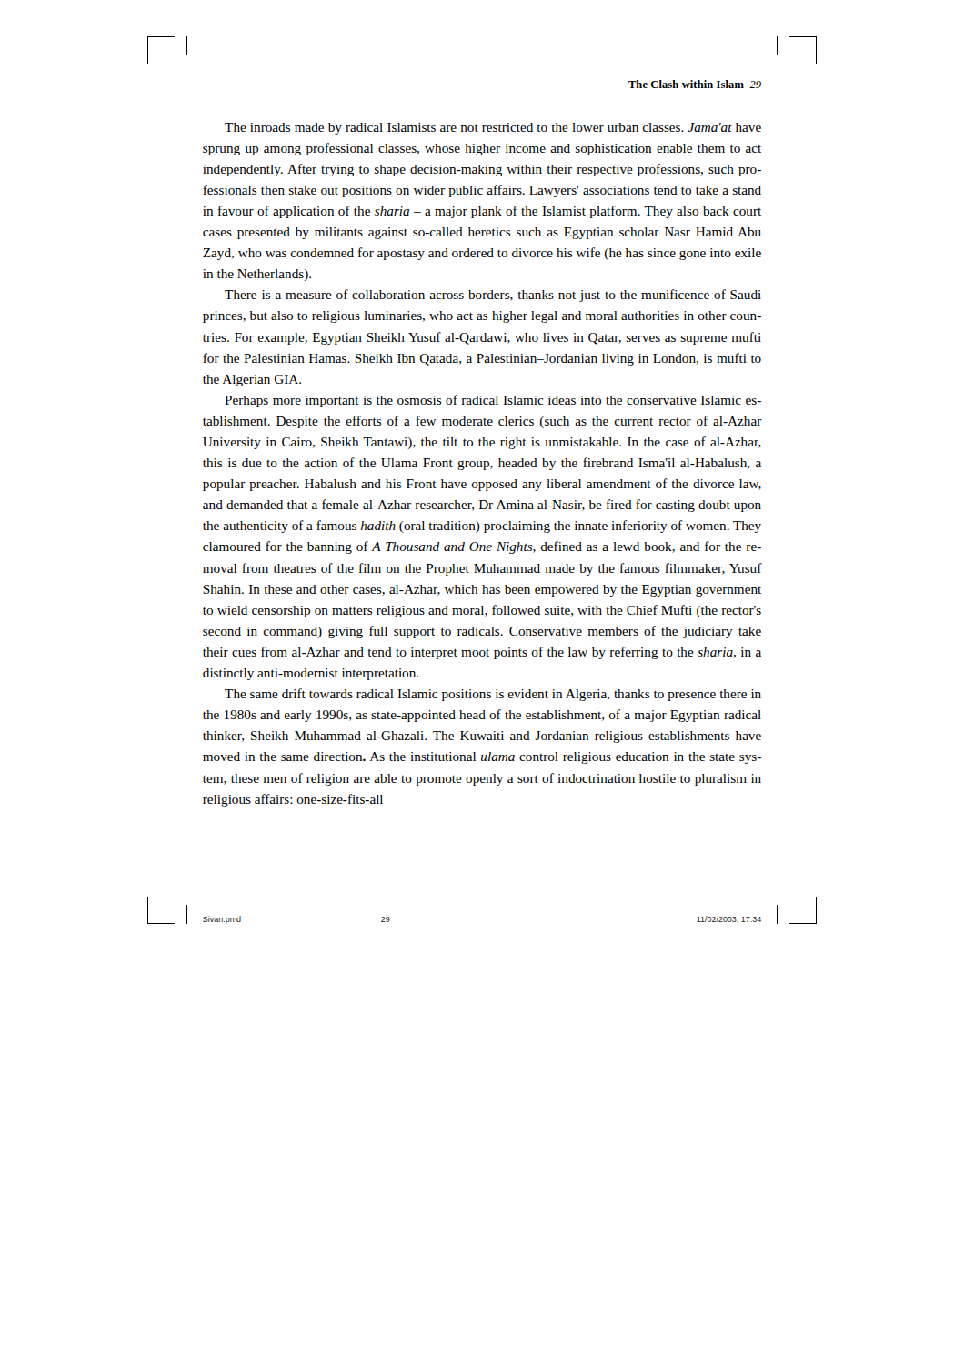The Clash within Islam 29
The inroads made by radical Islamists are not restricted to the lower urban classes. Jama'at have sprung up among professional classes, whose higher income and sophistication enable them to act independently. After trying to shape decision-making within their respective professions, such professionals then stake out positions on wider public affairs. Lawyers' associations tend to take a stand in favour of application of the sharia – a major plank of the Islamist platform. They also back court cases presented by militants against so-called heretics such as Egyptian scholar Nasr Hamid Abu Zayd, who was condemned for apostasy and ordered to divorce his wife (he has since gone into exile in the Netherlands).
There is a measure of collaboration across borders, thanks not just to the munificence of Saudi princes, but also to religious luminaries, who act as higher legal and moral authorities in other countries. For example, Egyptian Sheikh Yusuf al-Qardawi, who lives in Qatar, serves as supreme mufti for the Palestinian Hamas. Sheikh Ibn Qatada, a Palestinian–Jordanian living in London, is mufti to the Algerian GIA.
Perhaps more important is the osmosis of radical Islamic ideas into the conservative Islamic establishment. Despite the efforts of a few moderate clerics (such as the current rector of al-Azhar University in Cairo, Sheikh Tantawi), the tilt to the right is unmistakable. In the case of al-Azhar, this is due to the action of the Ulama Front group, headed by the firebrand Isma'il al-Habalush, a popular preacher. Habalush and his Front have opposed any liberal amendment of the divorce law, and demanded that a female al-Azhar researcher, Dr Amina al-Nasir, be fired for casting doubt upon the authenticity of a famous hadith (oral tradition) proclaiming the innate inferiority of women. They clamoured for the banning of A Thousand and One Nights, defined as a lewd book, and for the removal from theatres of the film on the Prophet Muhammad made by the famous filmmaker, Yusuf Shahin. In these and other cases, al-Azhar, which has been empowered by the Egyptian government to wield censorship on matters religious and moral, followed suite, with the Chief Mufti (the rector's second in command) giving full support to radicals. Conservative members of the judiciary take their cues from al-Azhar and tend to interpret moot points of the law by referring to the sharia, in a distinctly anti-modernist interpretation.
The same drift towards radical Islamic positions is evident in Algeria, thanks to presence there in the 1980s and early 1990s, as state-appointed head of the establishment, of a major Egyptian radical thinker, Sheikh Muhammad al-Ghazali. The Kuwaiti and Jordanian religious establishments have moved in the same direction. As the institutional ulama control religious education in the state system, these men of religion are able to promote openly a sort of indoctrination hostile to pluralism in religious affairs: one-size-fits-all
Sivan.pmd 29 11/02/2003, 17:34